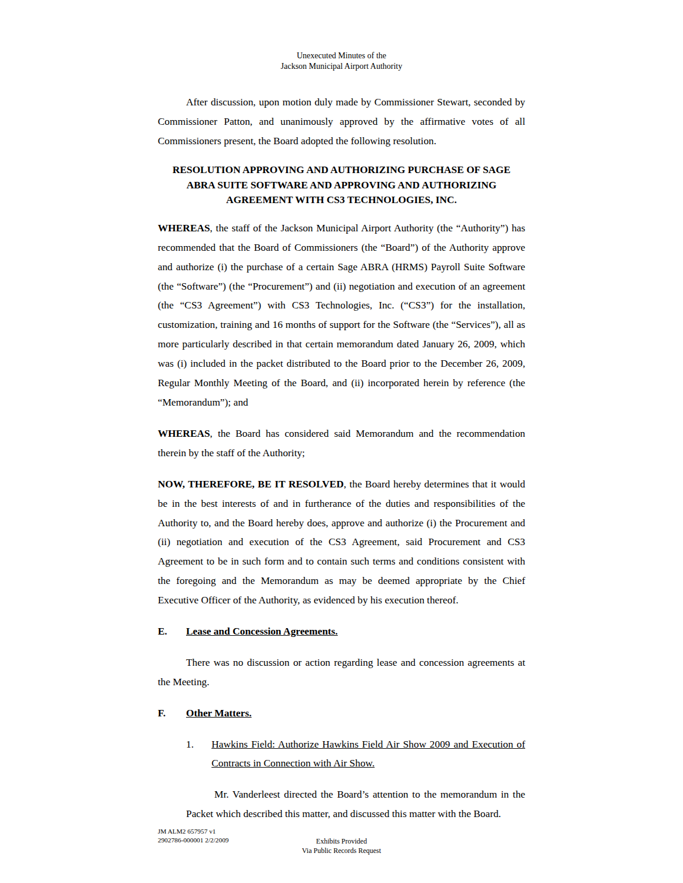Unexecuted Minutes of the
Jackson Municipal Airport Authority
After discussion, upon motion duly made by Commissioner Stewart, seconded by Commissioner Patton, and unanimously approved by the affirmative votes of all Commissioners present, the Board adopted the following resolution.
Resolution Approving and Authorizing Purchase of Sage ABRA Suite Software and Approving and Authorizing Agreement with CS3 Technologies, Inc.
WHEREAS, the staff of the Jackson Municipal Airport Authority (the “Authority”) has recommended that the Board of Commissioners (the “Board”) of the Authority approve and authorize (i) the purchase of a certain Sage ABRA (HRMS) Payroll Suite Software (the “Software”) (the “Procurement”) and (ii) negotiation and execution of an agreement (the “CS3 Agreement”) with CS3 Technologies, Inc. (“CS3”) for the installation, customization, training and 16 months of support for the Software (the “Services”), all as more particularly described in that certain memorandum dated January 26, 2009, which was (i) included in the packet distributed to the Board prior to the December 26, 2009, Regular Monthly Meeting of the Board, and (ii) incorporated herein by reference (the “Memorandum”); and
WHEREAS, the Board has considered said Memorandum and the recommendation therein by the staff of the Authority;
NOW, THEREFORE, BE IT RESOLVED, the Board hereby determines that it would be in the best interests of and in furtherance of the duties and responsibilities of the Authority to, and the Board hereby does, approve and authorize (i) the Procurement and (ii) negotiation and execution of the CS3 Agreement, said Procurement and CS3 Agreement to be in such form and to contain such terms and conditions consistent with the foregoing and the Memorandum as may be deemed appropriate by the Chief Executive Officer of the Authority, as evidenced by his execution thereof.
E.
Lease and Concession Agreements.
There was no discussion or action regarding lease and concession agreements at the Meeting.
F.
Other Matters.
1.
Hawkins Field: Authorize Hawkins Field Air Show 2009 and Execution of Contracts in Connection with Air Show.
Mr. Vanderleest directed the Board’s attention to the memorandum in the Packet which described this matter, and discussed this matter with the Board.
JM ALM2 657957 v1
2902786-000001 2/2/2009
Exhibits Provided
Via Public Records Request